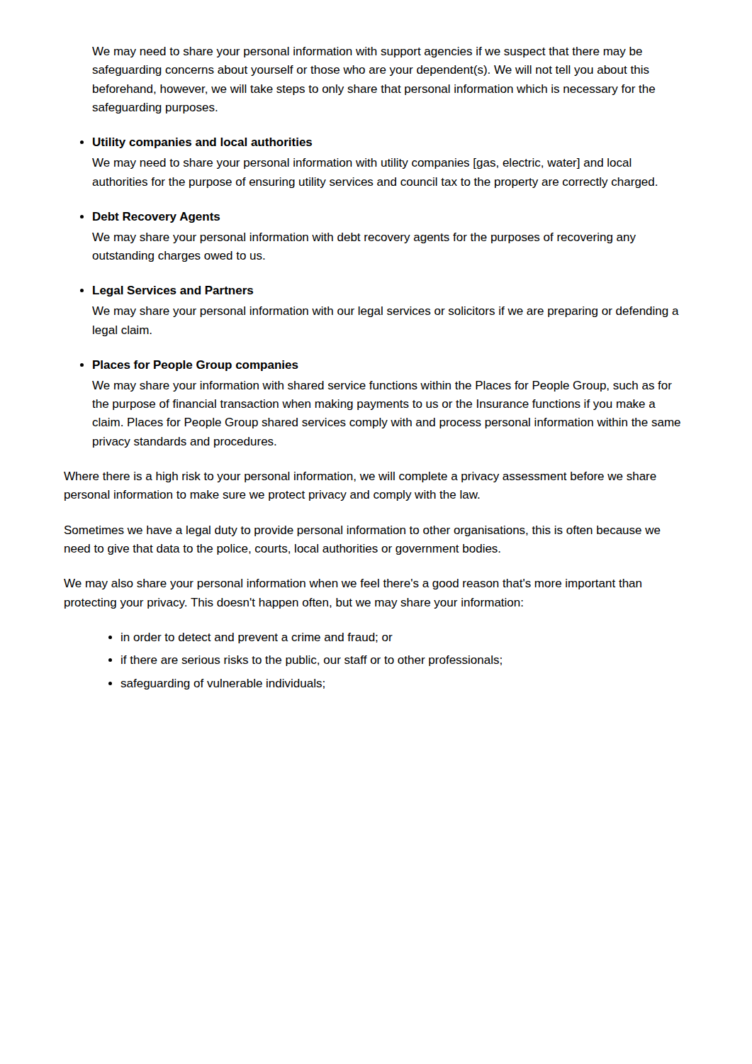We may need to share your personal information with support agencies if we suspect that there may be safeguarding concerns about yourself or those who are your dependent(s). We will not tell you about this beforehand, however, we will take steps to only share that personal information which is necessary for the safeguarding purposes.
Utility companies and local authorities
We may need to share your personal information with utility companies [gas, electric, water] and local authorities for the purpose of ensuring utility services and council tax to the property are correctly charged.
Debt Recovery Agents
We may share your personal information with debt recovery agents for the purposes of recovering any outstanding charges owed to us.
Legal Services and Partners
We may share your personal information with our legal services or solicitors if we are preparing or defending a legal claim.
Places for People Group companies
We may share your information with shared service functions within the Places for People Group, such as for the purpose of financial transaction when making payments to us or the Insurance functions if you make a claim. Places for People Group shared services comply with and process personal information within the same privacy standards and procedures.
Where there is a high risk to your personal information, we will complete a privacy assessment before we share personal information to make sure we protect privacy and comply with the law.
Sometimes we have a legal duty to provide personal information to other organisations, this is often because we need to give that data to the police, courts, local authorities or government bodies.
We may also share your personal information when we feel there's a good reason that's more important than protecting your privacy. This doesn't happen often, but we may share your information:
in order to detect and prevent a crime and fraud; or
if there are serious risks to the public, our staff or to other professionals;
safeguarding of vulnerable individuals;